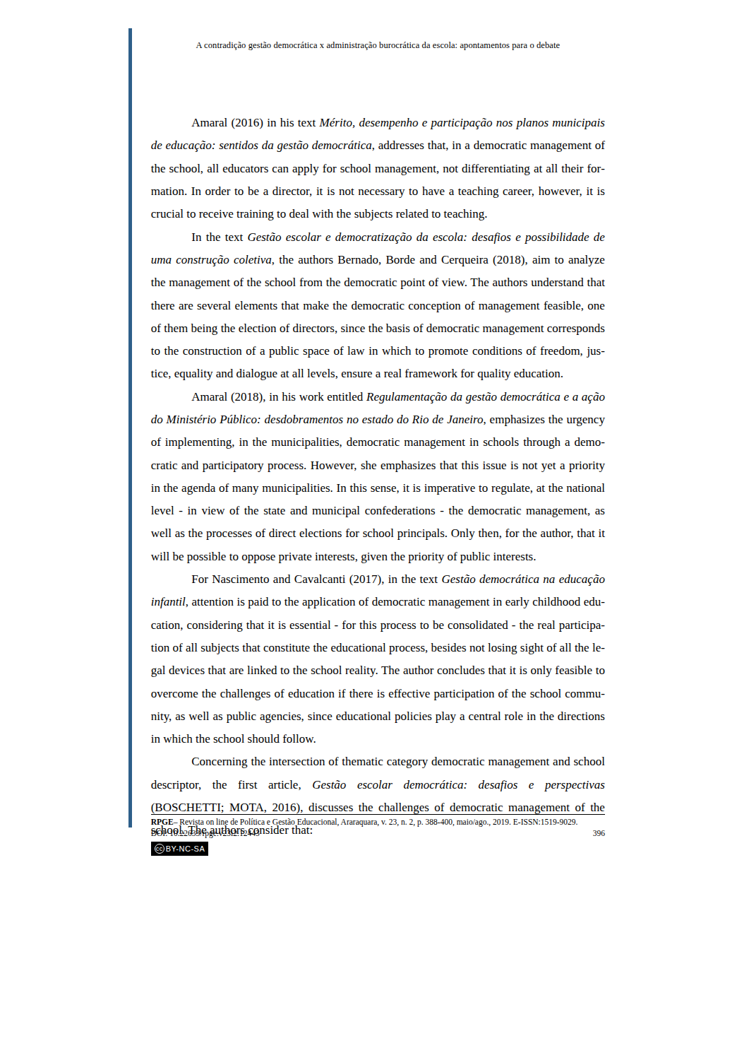A contradição gestão democrática x administração burocrática da escola: apontamentos para o debate
Amaral (2016) in his text Mérito, desempenho e participação nos planos municipais de educação: sentidos da gestão democrática, addresses that, in a democratic management of the school, all educators can apply for school management, not differentiating at all their formation. In order to be a director, it is not necessary to have a teaching career, however, it is crucial to receive training to deal with the subjects related to teaching.
In the text Gestão escolar e democratização da escola: desafios e possibilidade de uma construção coletiva, the authors Bernado, Borde and Cerqueira (2018), aim to analyze the management of the school from the democratic point of view. The authors understand that there are several elements that make the democratic conception of management feasible, one of them being the election of directors, since the basis of democratic management corresponds to the construction of a public space of law in which to promote conditions of freedom, justice, equality and dialogue at all levels, ensure a real framework for quality education.
Amaral (2018), in his work entitled Regulamentação da gestão democrática e a ação do Ministério Público: desdobramentos no estado do Rio de Janeiro, emphasizes the urgency of implementing, in the municipalities, democratic management in schools through a democratic and participatory process. However, she emphasizes that this issue is not yet a priority in the agenda of many municipalities. In this sense, it is imperative to regulate, at the national level - in view of the state and municipal confederations - the democratic management, as well as the processes of direct elections for school principals. Only then, for the author, that it will be possible to oppose private interests, given the priority of public interests.
For Nascimento and Cavalcanti (2017), in the text Gestão democrática na educação infantil, attention is paid to the application of democratic management in early childhood education, considering that it is essential - for this process to be consolidated - the real participation of all subjects that constitute the educational process, besides not losing sight of all the legal devices that are linked to the school reality. The author concludes that it is only feasible to overcome the challenges of education if there is effective participation of the school community, as well as public agencies, since educational policies play a central role in the directions in which the school should follow.
Concerning the intersection of thematic category democratic management and school descriptor, the first article, Gestão escolar democrática: desafios e perspectivas (BOSCHETTI; MOTA, 2016), discusses the challenges of democratic management of the school. The authors consider that:
RPGE– Revista on line de Política e Gestão Educacional, Araraquara, v. 23, n. 2, p. 388-400, maio/ago., 2019. E-ISSN:1519-9029.
DOI: 10.22633/rpge.v23i2.12443396
cc BY-NC-SA